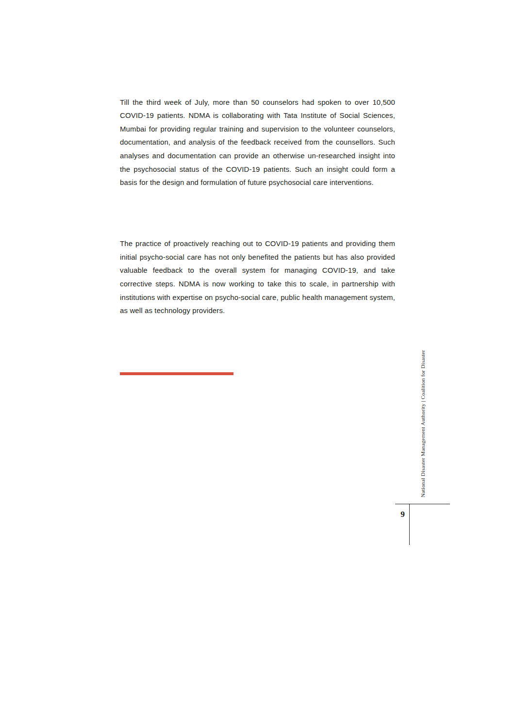Till the third week of July, more than 50 counselors had spoken to over 10,500 COVID-19 patients. NDMA is collaborating with Tata Institute of Social Sciences, Mumbai for providing regular training and supervision to the volunteer counselors, documentation, and analysis of the feedback received from the counsellors. Such analyses and documentation can provide an otherwise un-researched insight into the psychosocial status of the COVID-19 patients. Such an insight could form a basis for the design and formulation of future psychosocial care interventions.
The practice of proactively reaching out to COVID-19 patients and providing them initial psycho-social care has not only benefited the patients but has also provided valuable feedback to the overall system for managing COVID-19, and take corrective steps. NDMA is now working to take this to scale, in partnership with institutions with expertise on psycho-social care, public health management system, as well as technology providers.
National Disaster Management Authority | Coalition for Disaster
9